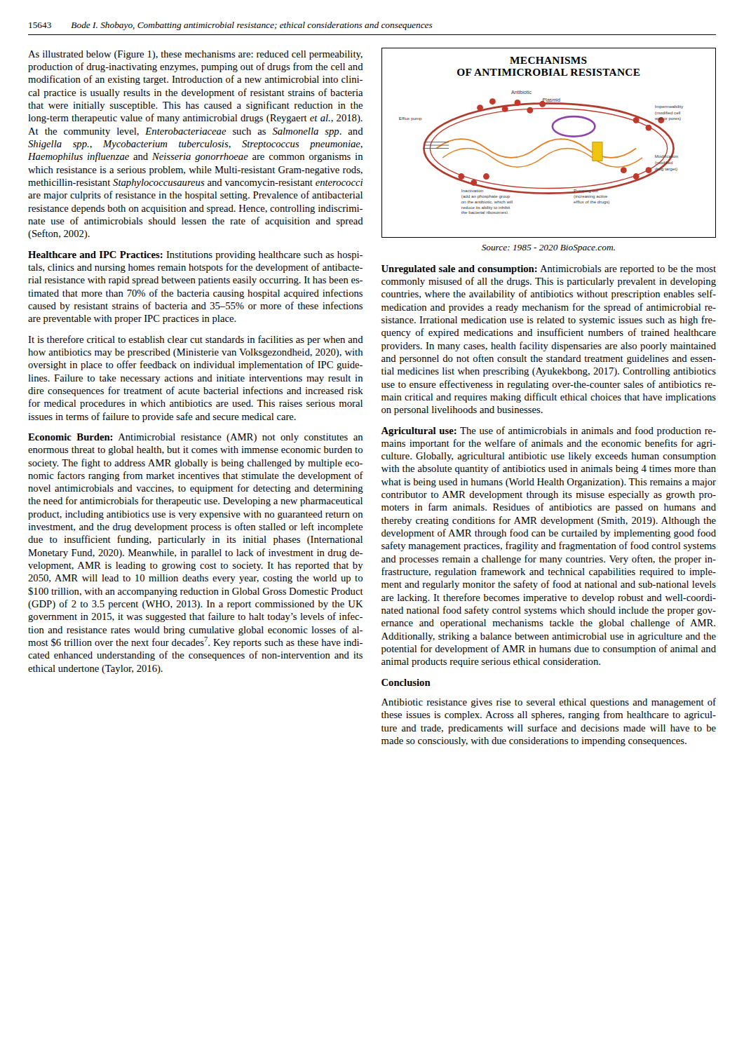15643 Bode I. Shobayo, Combatting antimicrobial resistance; ethical considerations and consequences
As illustrated below (Figure 1), these mechanisms are: reduced cell permeability, production of drug-inactivating enzymes, pumping out of drugs from the cell and modification of an existing target. Introduction of a new antimicrobial into clinical practice is usually results in the development of resistant strains of bacteria that were initially susceptible. This has caused a significant reduction in the long-term therapeutic value of many antimicrobial drugs (Reygaert et al., 2018). At the community level, Enterobacteriaceae such as Salmonella spp. and Shigella spp., Mycobacterium tuberculosis, Streptococcus pneumoniae, Haemophilus influenzae and Neisseria gonorrhoeae are common organisms in which resistance is a serious problem, while Multi-resistant Gram-negative rods, methicillin-resistant Staphylococcusaureus and vancomycin-resistant enterococci are major culprits of resistance in the hospital setting. Prevalence of antibacterial resistance depends both on acquisition and spread. Hence, controlling indiscriminate use of antimicrobials should lessen the rate of acquisition and spread (Sefton, 2002).
Healthcare and IPC Practices: Institutions providing healthcare such as hospitals, clinics and nursing homes remain hotspots for the development of antibacterial resistance with rapid spread between patients easily occurring. It has been estimated that more than 70% of the bacteria causing hospital acquired infections caused by resistant strains of bacteria and 35–55% or more of these infections are preventable with proper IPC practices in place.
It is therefore critical to establish clear cut standards in facilities as per when and how antibiotics may be prescribed (Ministerie van Volksgezondheid, 2020), with oversight in place to offer feedback on individual implementation of IPC guidelines. Failure to take necessary actions and initiate interventions may result in dire consequences for treatment of acute bacterial infections and increased risk for medical procedures in which antibiotics are used. This raises serious moral issues in terms of failure to provide safe and secure medical care.
Economic Burden: Antimicrobial resistance (AMR) not only constitutes an enormous threat to global health, but it comes with immense economic burden to society. The fight to address AMR globally is being challenged by multiple economic factors ranging from market incentives that stimulate the development of novel antimicrobials and vaccines, to equipment for detecting and determining the need for antimicrobials for therapeutic use. Developing a new pharmaceutical product, including antibiotics use is very expensive with no guaranteed return on investment, and the drug development process is often stalled or left incomplete due to insufficient funding, particularly in its initial phases (International Monetary Fund, 2020). Meanwhile, in parallel to lack of investment in drug development, AMR is leading to growing cost to society. It has reported that by 2050, AMR will lead to 10 million deaths every year, costing the world up to $100 trillion, with an accompanying reduction in Global Gross Domestic Product (GDP) of 2 to 3.5 percent (WHO, 2013). In a report commissioned by the UK government in 2015, it was suggested that failure to halt today’s levels of infection and resistance rates would bring cumulative global economic losses of almost $6 trillion over the next four decades7. Key reports such as these have indicated enhanced understanding of the consequences of non-intervention and its ethical undertone (Taylor, 2016).
MECHANISMS
OF ANTIMICROBIAL RESISTANCE
Source: 1985 - 2020 BioSpace.com.
Unregulated sale and consumption: Antimicrobials are reported to be the most commonly misused of all the drugs. This is particularly prevalent in developing countries, where the availability of antibiotics without prescription enables self-medication and provides a ready mechanism for the spread of antimicrobial resistance. Irrational medication use is related to systemic issues such as high frequency of expired medications and insufficient numbers of trained healthcare providers. In many cases, health facility dispensaries are also poorly maintained and personnel do not often consult the standard treatment guidelines and essential medicines list when prescribing (Ayukekbong, 2017). Controlling antibiotics use to ensure effectiveness in regulating over-the-counter sales of antibiotics remain critical and requires making difficult ethical choices that have implications on personal livelihoods and businesses.
Agricultural use: The use of antimicrobials in animals and food production remains important for the welfare of animals and the economic benefits for agriculture. Globally, agricultural antibiotic use likely exceeds human consumption with the absolute quantity of antibiotics used in animals being 4 times more than what is being used in humans (World Health Organization). This remains a major contributor to AMR development through its misuse especially as growth promoters in farm animals. Residues of antibiotics are passed on humans and thereby creating conditions for AMR development (Smith, 2019). Although the development of AMR through food can be curtailed by implementing good food safety management practices, fragility and fragmentation of food control systems and processes remain a challenge for many countries. Very often, the proper infrastructure, regulation framework and technical capabilities required to implement and regularly monitor the safety of food at national and sub-national levels are lacking. It therefore becomes imperative to develop robust and well-coordinated national food safety control systems which should include the proper governance and operational mechanisms tackle the global challenge of AMR. Additionally, striking a balance between antimicrobial use in agriculture and the potential for development of AMR in humans due to consumption of animal and animal products require serious ethical consideration.
Conclusion
Antibiotic resistance gives rise to several ethical questions and management of these issues is complex. Across all spheres, ranging from healthcare to agriculture and trade, predicaments will surface and decisions made will have to be made so consciously, with due considerations to impending consequences.